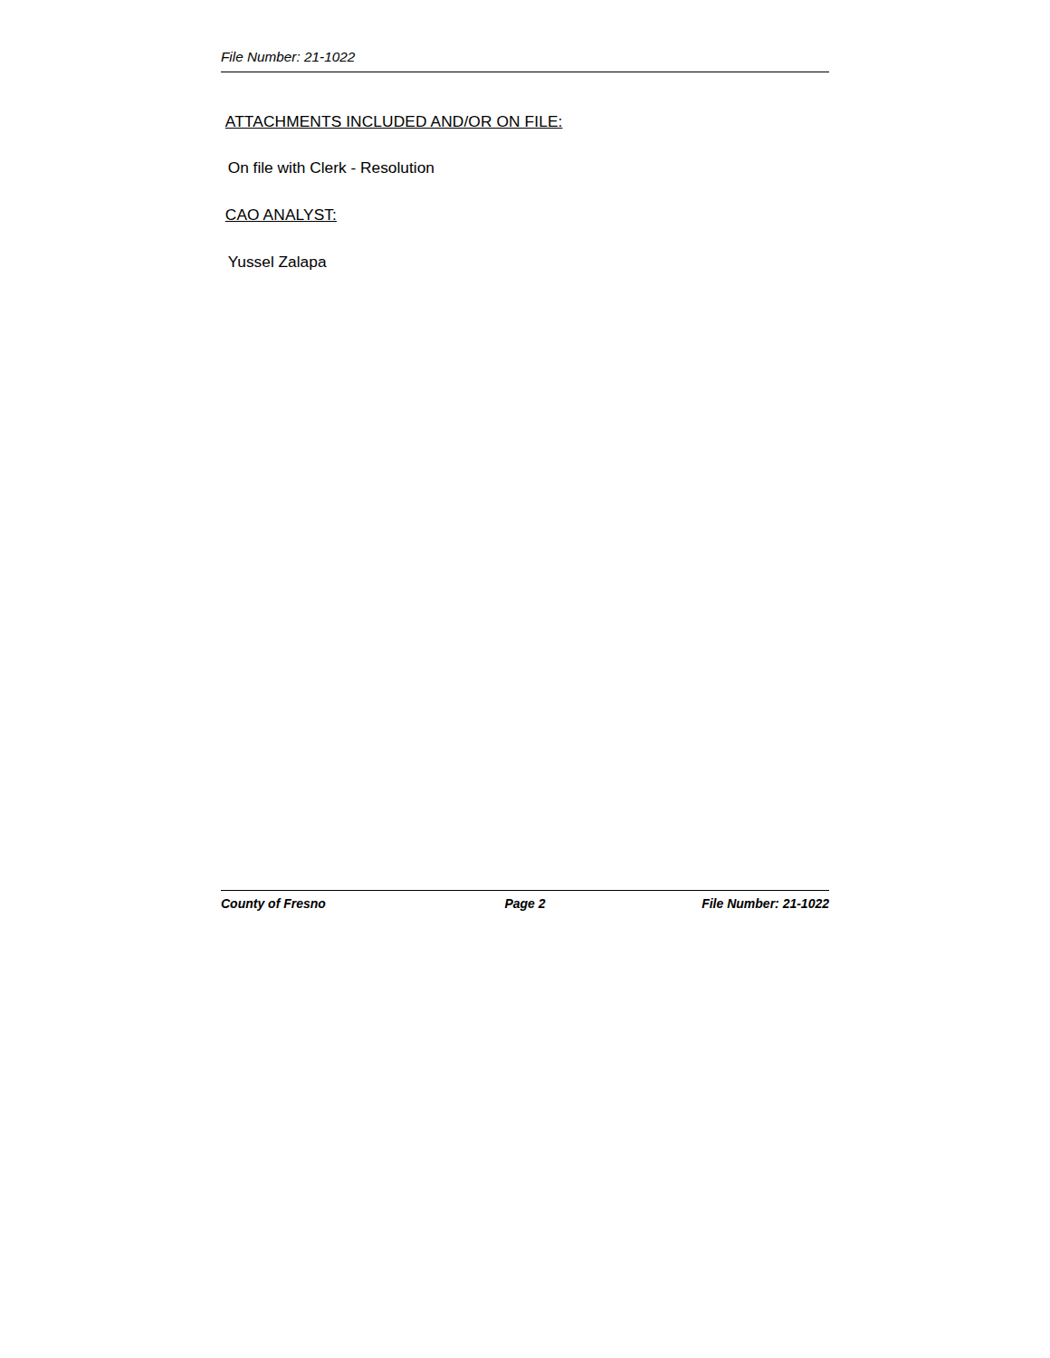File Number: 21-1022
ATTACHMENTS INCLUDED AND/OR ON FILE:
On file with Clerk - Resolution
CAO ANALYST:
Yussel Zalapa
County of Fresno
Page 2
File Number: 21-1022